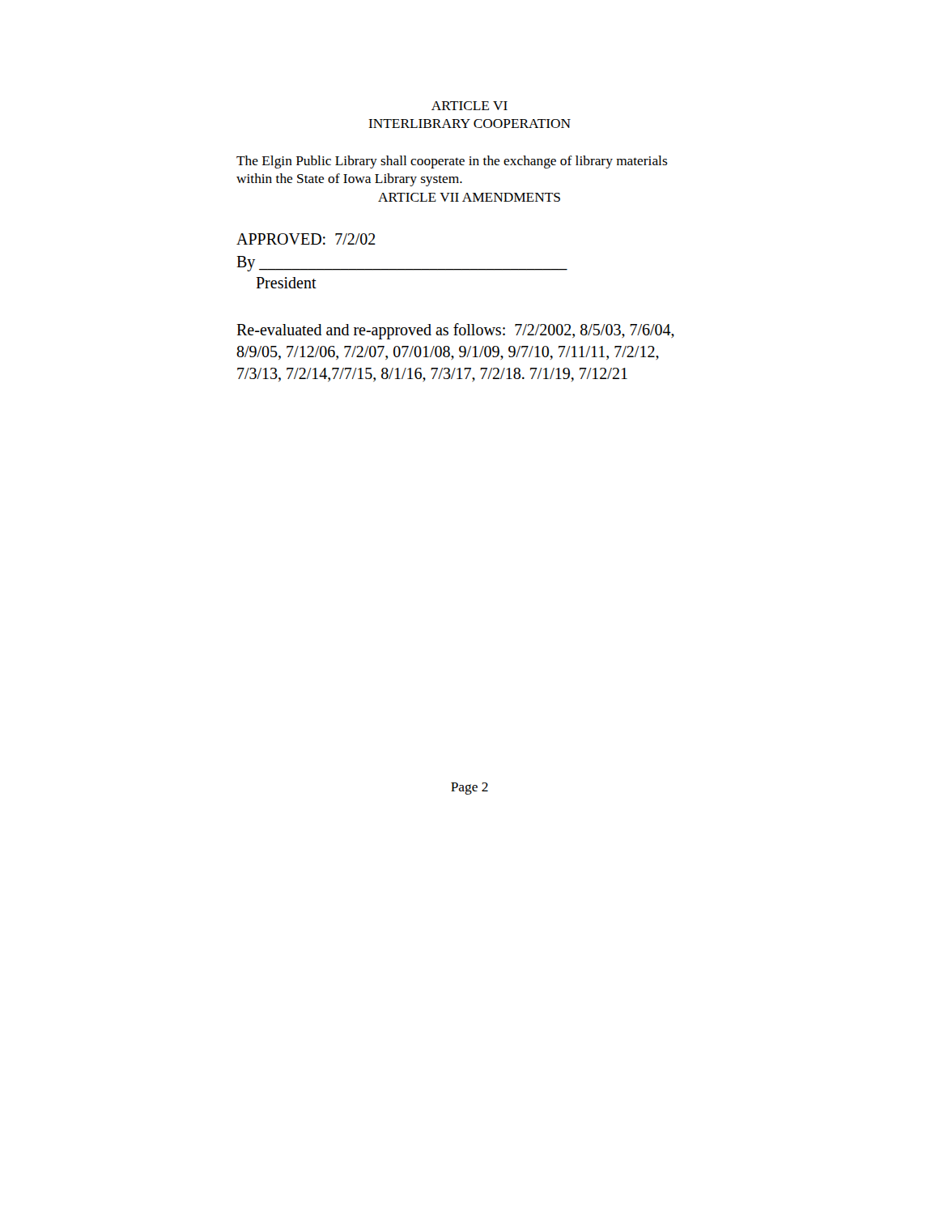ARTICLE VI INTERLIBRARY COOPERATION
The Elgin Public Library shall cooperate in the exchange of library materials within the State of Iowa Library system.
ARTICLE VII AMENDMENTS
APPROVED: 7/2/02 By ______________________________________ President
Re-evaluated and re-approved as follows: 7/2/2002, 8/5/03, 7/6/04, 8/9/05, 7/12/06, 7/2/07, 07/01/08, 9/1/09, 9/7/10, 7/11/11, 7/2/12, 7/3/13, 7/2/14,7/7/15, 8/1/16, 7/3/17, 7/2/18. 7/1/19, 7/12/21
Page 2